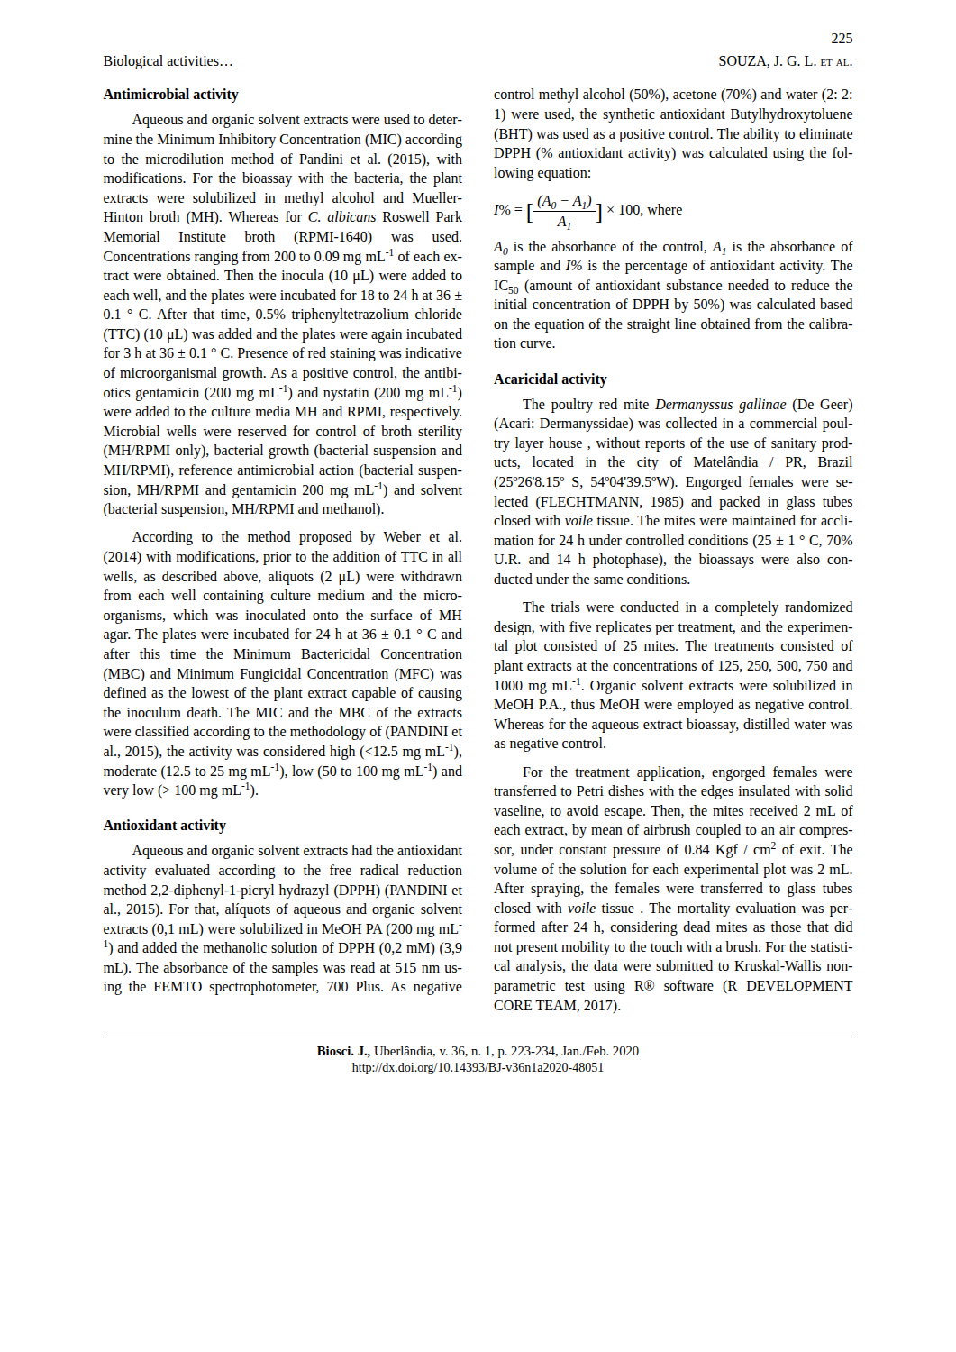225
Biological activities…
SOUZA, J. G. L. et al.
Antimicrobial activity
Aqueous and organic solvent extracts were used to determine the Minimum Inhibitory Concentration (MIC) according to the microdilution method of Pandini et al. (2015), with modifications. For the bioassay with the bacteria, the plant extracts were solubilized in methyl alcohol and Mueller-Hinton broth (MH). Whereas for C. albicans Roswell Park Memorial Institute broth (RPMI-1640) was used. Concentrations ranging from 200 to 0.09 mg mL-1 of each extract were obtained. Then the inocula (10 μL) were added to each well, and the plates were incubated for 18 to 24 h at 36 ± 0.1 ° C. After that time, 0.5% triphenyltetrazolium chloride (TTC) (10 μL) was added and the plates were again incubated for 3 h at 36 ± 0.1 ° C. Presence of red staining was indicative of microorganismal growth. As a positive control, the antibiotics gentamicin (200 mg mL-1) and nystatin (200 mg mL-1) were added to the culture media MH and RPMI, respectively. Microbial wells were reserved for control of broth sterility (MH/RPMI only), bacterial growth (bacterial suspension and MH/RPMI), reference antimicrobial action (bacterial suspension, MH/RPMI and gentamicin 200 mg mL-1) and solvent (bacterial suspension, MH/RPMI and methanol).
According to the method proposed by Weber et al. (2014) with modifications, prior to the addition of TTC in all wells, as described above, aliquots (2 μL) were withdrawn from each well containing culture medium and the microorganisms, which was inoculated onto the surface of MH agar. The plates were incubated for 24 h at 36 ± 0.1 ° C and after this time the Minimum Bactericidal Concentration (MBC) and Minimum Fungicidal Concentration (MFC) was defined as the lowest of the plant extract capable of causing the inoculum death. The MIC and the MBC of the extracts were classified according to the methodology of (PANDINI et al., 2015), the activity was considered high (<12.5 mg mL-1), moderate (12.5 to 25 mg mL-1), low (50 to 100 mg mL-1) and very low (> 100 mg mL-1).
Antioxidant activity
Aqueous and organic solvent extracts had the antioxidant activity evaluated according to the free radical reduction method 2,2-diphenyl-1-picryl hydrazyl (DPPH) (PANDINI et al., 2015). For that, alíquots of aqueous and organic solvent extracts (0,1 mL) were solubilized in MeOH PA (200 mg mL-1) and added the methanolic solution of DPPH (0,2 mM) (3,9 mL). The absorbance of the samples was read at 515 nm using the FEMTO spectrophotometer, 700 Plus. As negative control methyl alcohol (50%), acetone (70%) and water (2: 2: 1) were used, the synthetic antioxidant Butylhydroxytoluene (BHT) was used as a positive control. The ability to eliminate DPPH (% antioxidant activity) was calculated using the following equation:
I% = [(A0 − A1) A1] × 100, where
A0 is the absorbance of the control, A1 is the absorbance of sample and I% is the percentage of antioxidant activity. The IC50 (amount of antioxidant substance needed to reduce the initial concentration of DPPH by 50%) was calculated based on the equation of the straight line obtained from the calibration curve.
Acaricidal activity
The poultry red mite Dermanyssus gallinae (De Geer) (Acari: Dermanyssidae) was collected in a commercial poultry layer house , without reports of the use of sanitary products, located in the city of Matelândia / PR, Brazil (25º26'8.15º S, 54º04'39.5ºW). Engorged females were selected (FLECHTMANN, 1985) and packed in glass tubes closed with voile tissue. The mites were maintained for acclimation for 24 h under controlled conditions (25 ± 1 ° C, 70% U.R. and 14 h photophase), the bioassays were also conducted under the same conditions.
The trials were conducted in a completely randomized design, with five replicates per treatment, and the experimental plot consisted of 25 mites. The treatments consisted of plant extracts at the concentrations of 125, 250, 500, 750 and 1000 mg mL-1. Organic solvent extracts were solubilized in MeOH P.A., thus MeOH were employed as negative control. Whereas for the aqueous extract bioassay, distilled water was as negative control.
For the treatment application, engorged females were transferred to Petri dishes with the edges insulated with solid vaseline, to avoid escape. Then, the mites received 2 mL of each extract, by mean of airbrush coupled to an air compressor, under constant pressure of 0.84 Kgf / cm2 of exit. The volume of the solution for each experimental plot was 2 mL. After spraying, the females were transferred to glass tubes closed with voile tissue . The mortality evaluation was performed after 24 h, considering dead mites as those that did not present mobility to the touch with a brush. For the statistical analysis, the data were submitted to Kruskal-Wallis non-parametric test using R® software (R DEVELOPMENT CORE TEAM, 2017).
Biosci. J., Uberlândia, v. 36, n. 1, p. 223-234, Jan./Feb. 2020
http://dx.doi.org/10.14393/BJ-v36n1a2020-48051